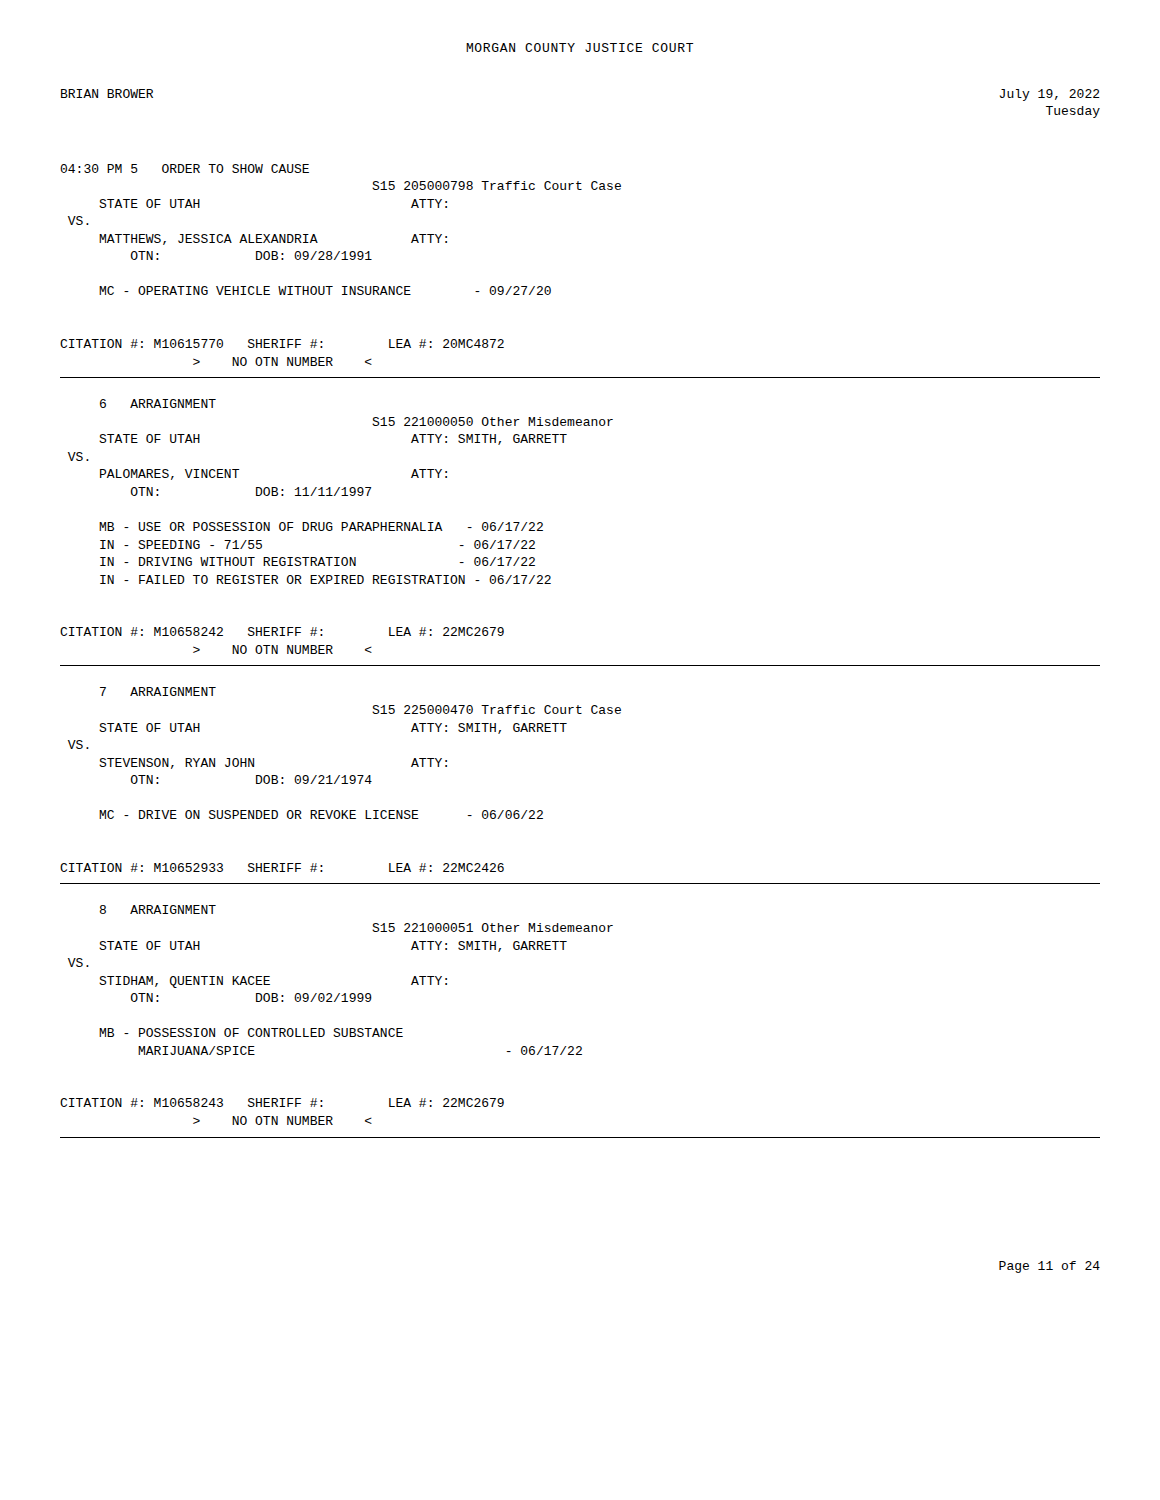MORGAN COUNTY JUSTICE COURT
BRIAN BROWER
July 19, 2022
Tuesday
04:30 PM 5   ORDER TO SHOW CAUSE
                                        S15 205000798 Traffic Court Case
     STATE OF UTAH                           ATTY:
 VS.
     MATTHEWS, JESSICA ALEXANDRIA            ATTY:
         OTN:            DOB: 09/28/1991

     MC - OPERATING VEHICLE WITHOUT INSURANCE        - 09/27/20


CITATION #: M10615770   SHERIFF #:        LEA #: 20MC4872
                 >    NO OTN NUMBER    <
     6   ARRAIGNMENT
                                        S15 221000050 Other Misdemeanor
     STATE OF UTAH                           ATTY: SMITH, GARRETT
 VS.
     PALOMARES, VINCENT                      ATTY:
         OTN:            DOB: 11/11/1997

     MB - USE OR POSSESSION OF DRUG PARAPHERNALIA   - 06/17/22
     IN - SPEEDING - 71/55                         - 06/17/22
     IN - DRIVING WITHOUT REGISTRATION             - 06/17/22
     IN - FAILED TO REGISTER OR EXPIRED REGISTRATION - 06/17/22


CITATION #: M10658242   SHERIFF #:        LEA #: 22MC2679
                 >    NO OTN NUMBER    <
     7   ARRAIGNMENT
                                        S15 225000470 Traffic Court Case
     STATE OF UTAH                           ATTY: SMITH, GARRETT
 VS.
     STEVENSON, RYAN JOHN                    ATTY:
         OTN:            DOB: 09/21/1974

     MC - DRIVE ON SUSPENDED OR REVOKE LICENSE      - 06/06/22


CITATION #: M10652933   SHERIFF #:        LEA #: 22MC2426
     8   ARRAIGNMENT
                                        S15 221000051 Other Misdemeanor
     STATE OF UTAH                           ATTY: SMITH, GARRETT
 VS.
     STIDHAM, QUENTIN KACEE                  ATTY:
         OTN:            DOB: 09/02/1999

     MB - POSSESSION OF CONTROLLED SUBSTANCE
          MARIJUANA/SPICE                                - 06/17/22


CITATION #: M10658243   SHERIFF #:        LEA #: 22MC2679
                 >    NO OTN NUMBER    <
Page 11 of 24